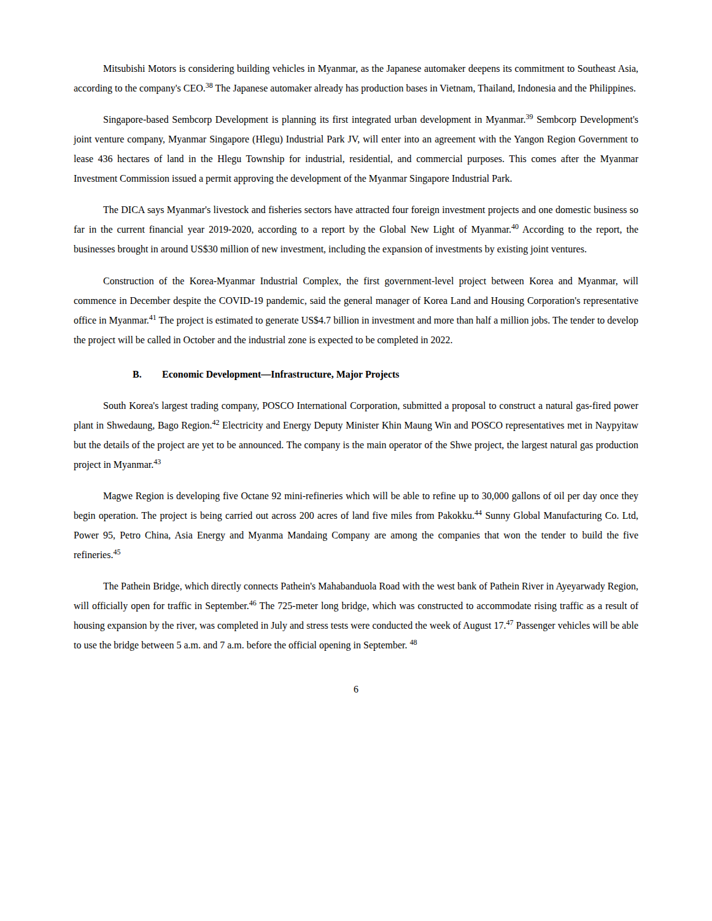Mitsubishi Motors is considering building vehicles in Myanmar, as the Japanese automaker deepens its commitment to Southeast Asia, according to the company's CEO.38 The Japanese automaker already has production bases in Vietnam, Thailand, Indonesia and the Philippines.
Singapore-based Sembcorp Development is planning its first integrated urban development in Myanmar.39 Sembcorp Development's joint venture company, Myanmar Singapore (Hlegu) Industrial Park JV, will enter into an agreement with the Yangon Region Government to lease 436 hectares of land in the Hlegu Township for industrial, residential, and commercial purposes. This comes after the Myanmar Investment Commission issued a permit approving the development of the Myanmar Singapore Industrial Park.
The DICA says Myanmar's livestock and fisheries sectors have attracted four foreign investment projects and one domestic business so far in the current financial year 2019-2020, according to a report by the Global New Light of Myanmar.40 According to the report, the businesses brought in around US$30 million of new investment, including the expansion of investments by existing joint ventures.
Construction of the Korea-Myanmar Industrial Complex, the first government-level project between Korea and Myanmar, will commence in December despite the COVID-19 pandemic, said the general manager of Korea Land and Housing Corporation's representative office in Myanmar.41 The project is estimated to generate US$4.7 billion in investment and more than half a million jobs. The tender to develop the project will be called in October and the industrial zone is expected to be completed in 2022.
B. Economic Development—Infrastructure, Major Projects
South Korea's largest trading company, POSCO International Corporation, submitted a proposal to construct a natural gas-fired power plant in Shwedaung, Bago Region.42 Electricity and Energy Deputy Minister Khin Maung Win and POSCO representatives met in Naypyitaw but the details of the project are yet to be announced. The company is the main operator of the Shwe project, the largest natural gas production project in Myanmar.43
Magwe Region is developing five Octane 92 mini-refineries which will be able to refine up to 30,000 gallons of oil per day once they begin operation. The project is being carried out across 200 acres of land five miles from Pakokku.44 Sunny Global Manufacturing Co. Ltd, Power 95, Petro China, Asia Energy and Myanma Mandaing Company are among the companies that won the tender to build the five refineries.45
The Pathein Bridge, which directly connects Pathein's Mahabanduola Road with the west bank of Pathein River in Ayeyarwady Region, will officially open for traffic in September.46 The 725-meter long bridge, which was constructed to accommodate rising traffic as a result of housing expansion by the river, was completed in July and stress tests were conducted the week of August 17.47 Passenger vehicles will be able to use the bridge between 5 a.m. and 7 a.m. before the official opening in September. 48
6